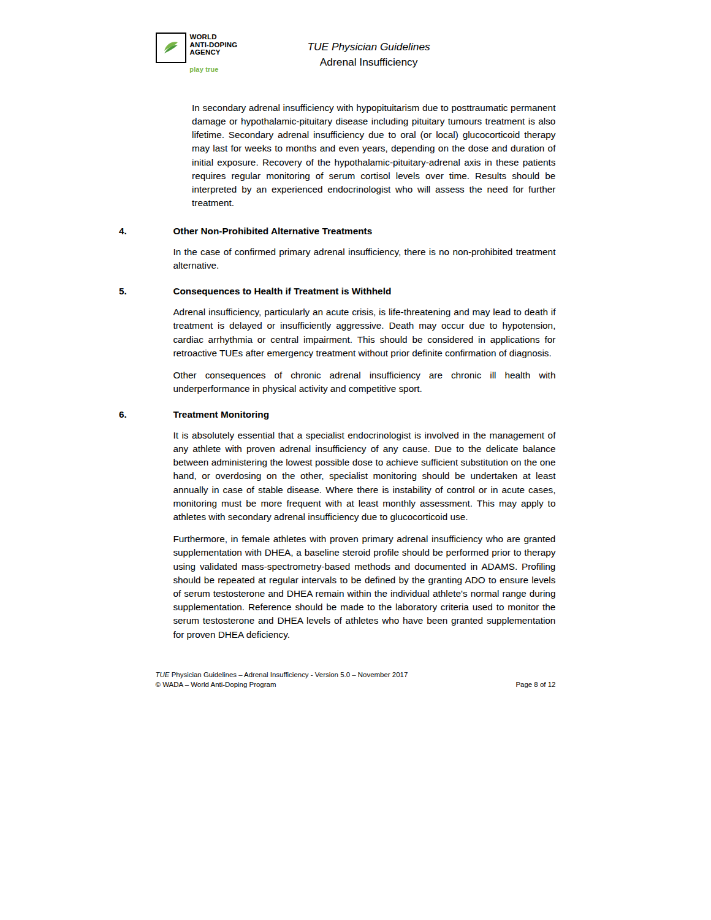WORLD
ANTI-DOPING
AGENCY
play true
TUE Physician Guidelines
Adrenal Insufficiency
In secondary adrenal insufficiency with hypopituitarism due to posttraumatic permanent damage or hypothalamic-pituitary disease including pituitary tumours treatment is also lifetime. Secondary adrenal insufficiency due to oral (or local) glucocorticoid therapy may last for weeks to months and even years, depending on the dose and duration of initial exposure. Recovery of the hypothalamic-pituitary-adrenal axis in these patients requires regular monitoring of serum cortisol levels over time. Results should be interpreted by an experienced endocrinologist who will assess the need for further treatment.
4. Other Non-Prohibited Alternative Treatments
In the case of confirmed primary adrenal insufficiency, there is no non-prohibited treatment alternative.
5. Consequences to Health if Treatment is Withheld
Adrenal insufficiency, particularly an acute crisis, is life-threatening and may lead to death if treatment is delayed or insufficiently aggressive. Death may occur due to hypotension, cardiac arrhythmia or central impairment. This should be considered in applications for retroactive TUEs after emergency treatment without prior definite confirmation of diagnosis.
Other consequences of chronic adrenal insufficiency are chronic ill health with underperformance in physical activity and competitive sport.
6. Treatment Monitoring
It is absolutely essential that a specialist endocrinologist is involved in the management of any athlete with proven adrenal insufficiency of any cause. Due to the delicate balance between administering the lowest possible dose to achieve sufficient substitution on the one hand, or overdosing on the other, specialist monitoring should be undertaken at least annually in case of stable disease. Where there is instability of control or in acute cases, monitoring must be more frequent with at least monthly assessment. This may apply to athletes with secondary adrenal insufficiency due to glucocorticoid use.
Furthermore, in female athletes with proven primary adrenal insufficiency who are granted supplementation with DHEA, a baseline steroid profile should be performed prior to therapy using validated mass-spectrometry-based methods and documented in ADAMS. Profiling should be repeated at regular intervals to be defined by the granting ADO to ensure levels of serum testosterone and DHEA remain within the individual athlete's normal range during supplementation. Reference should be made to the laboratory criteria used to monitor the serum testosterone and DHEA levels of athletes who have been granted supplementation for proven DHEA deficiency.
TUE Physician Guidelines – Adrenal Insufficiency - Version 5.0 – November 2017
© WADA – World Anti-Doping Program
Page 8 of 12